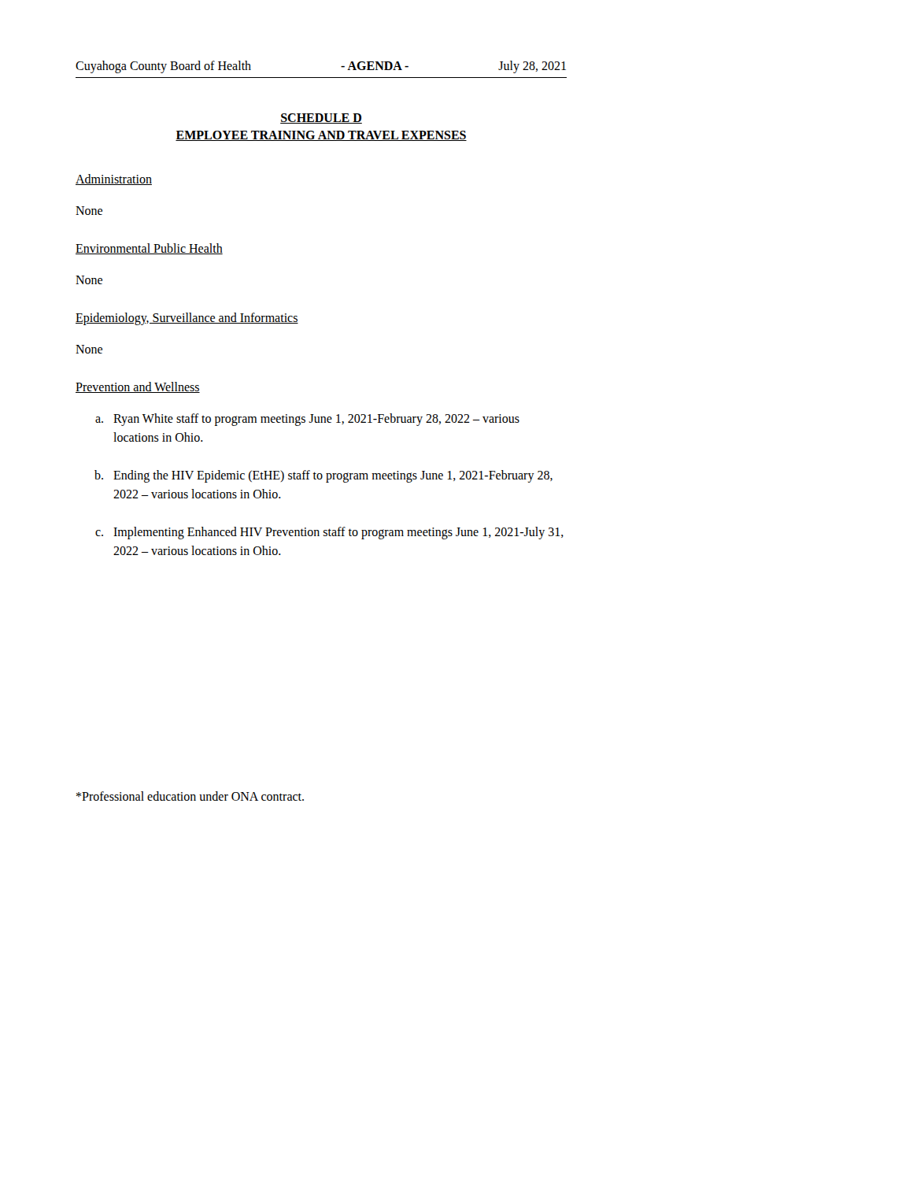Cuyahoga County Board of Health - AGENDA - July 28, 2021
SCHEDULE D
EMPLOYEE TRAINING AND TRAVEL EXPENSES
Administration
None
Environmental Public Health
None
Epidemiology, Surveillance and Informatics
None
Prevention and Wellness
Ryan White staff to program meetings June 1, 2021-February 28, 2022 – various locations in Ohio.
Ending the HIV Epidemic (EtHE) staff to program meetings June 1, 2021-February 28, 2022 – various locations in Ohio.
Implementing Enhanced HIV Prevention staff to program meetings June 1, 2021-July 31, 2022 – various locations in Ohio.
*Professional education under ONA contract.